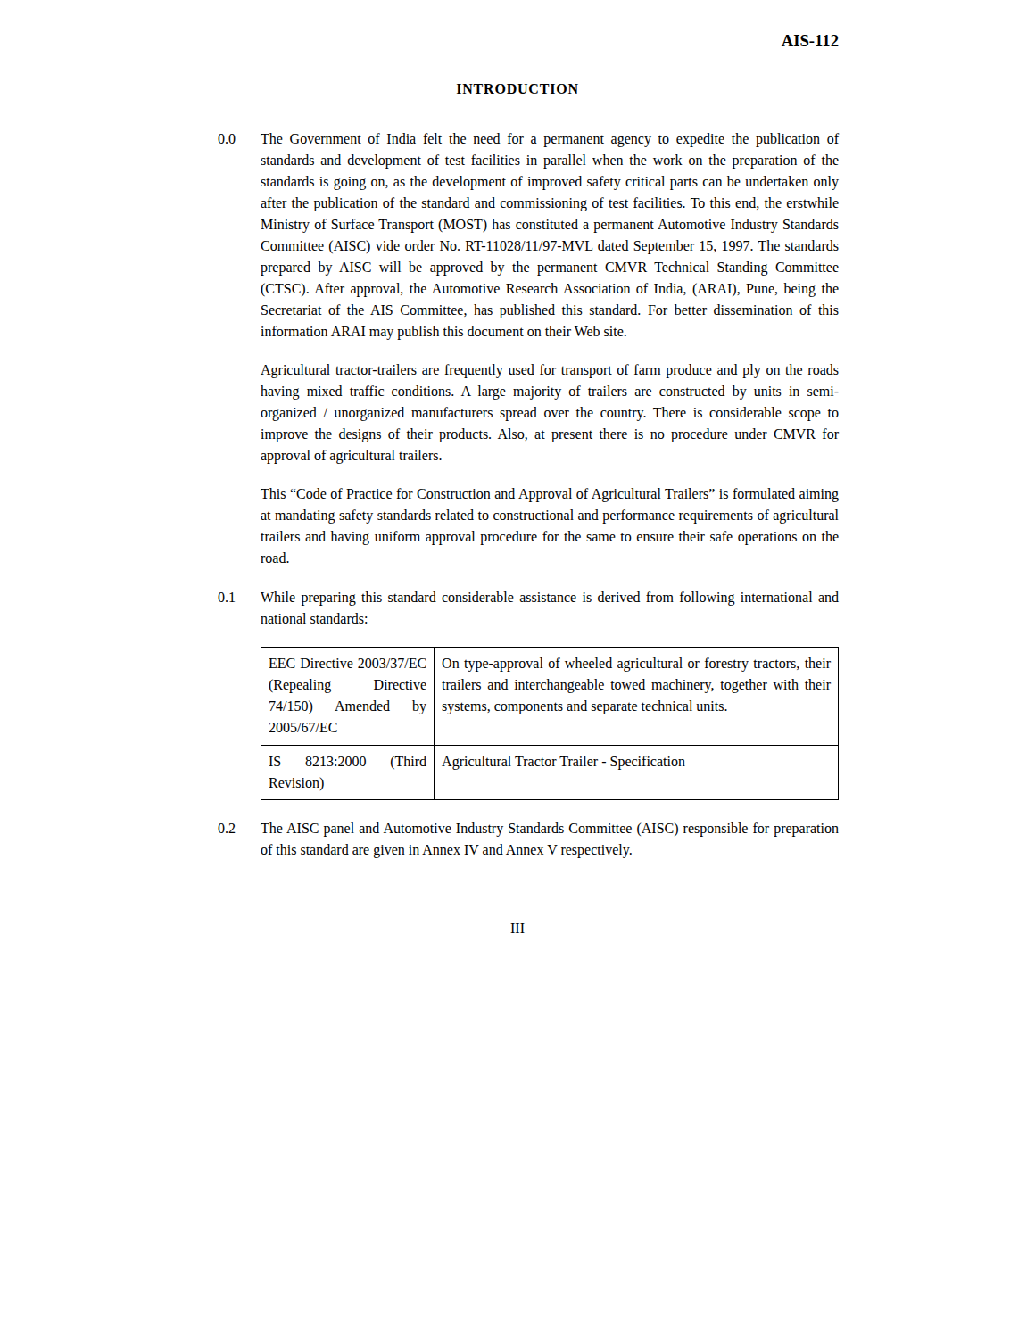AIS-112
INTRODUCTION
0.0
The Government of India felt the need for a permanent agency to expedite the publication of standards and development of test facilities in parallel when the work on the preparation of the standards is going on, as the development of improved safety critical parts can be undertaken only after the publication of the standard and commissioning of test facilities. To this end, the erstwhile Ministry of Surface Transport (MOST) has constituted a permanent Automotive Industry Standards Committee (AISC) vide order No. RT-11028/11/97-MVL dated September 15, 1997. The standards prepared by AISC will be approved by the permanent CMVR Technical Standing Committee (CTSC). After approval, the Automotive Research Association of India, (ARAI), Pune, being the Secretariat of the AIS Committee, has published this standard. For better dissemination of this information ARAI may publish this document on their Web site.
Agricultural tractor-trailers are frequently used for transport of farm produce and ply on the roads having mixed traffic conditions. A large majority of trailers are constructed by units in semi-organized / unorganized manufacturers spread over the country. There is considerable scope to improve the designs of their products. Also, at present there is no procedure under CMVR for approval of agricultural trailers.
This “Code of Practice for Construction and Approval of Agricultural Trailers” is formulated aiming at mandating safety standards related to constructional and performance requirements of agricultural trailers and having uniform approval procedure for the same to ensure their safe operations on the road.
0.1
While preparing this standard considerable assistance is derived from following international and national standards:
| EEC Directive 2003/37/EC (Repealing Directive 74/150) Amended by 2005/67/EC | On type-approval of wheeled agricultural or forestry tractors, their trailers and interchangeable towed machinery, together with their systems, components and separate technical units. |
| IS 8213:2000 (Third Revision) | Agricultural Tractor Trailer - Specification |
0.2
The AISC panel and Automotive Industry Standards Committee (AISC) responsible for preparation of this standard are given in Annex IV and Annex V respectively.
III